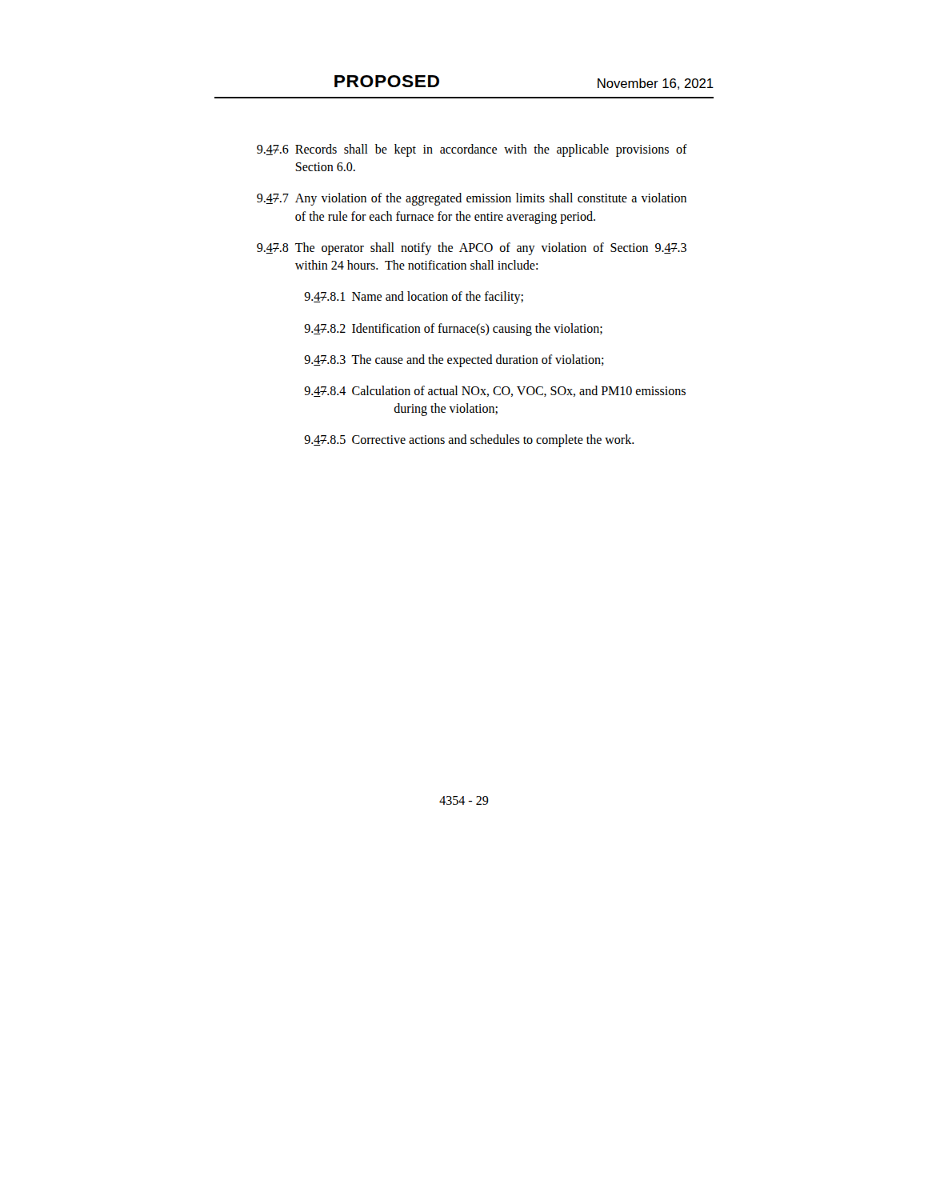PROPOSED
November 16, 2021
9.47.6
Records shall be kept in accordance with the applicable provisions of Section 6.0.
9.47.7
Any violation of the aggregated emission limits shall constitute a violation of the rule for each furnace for the entire averaging period.
9.47.8
The operator shall notify the APCO of any violation of Section 9.47.3 within 24 hours. The notification shall include:
9.47.8.1
Name and location of the facility;
9.47.8.2
Identification of furnace(s) causing the violation;
9.47.8.3
The cause and the expected duration of violation;
9.47.8.4
Calculation of actual NOx, CO, VOC, SOx, and PM10 emissions
during the violation;
9.47.8.5
Corrective actions and schedules to complete the work.
4354 - 29